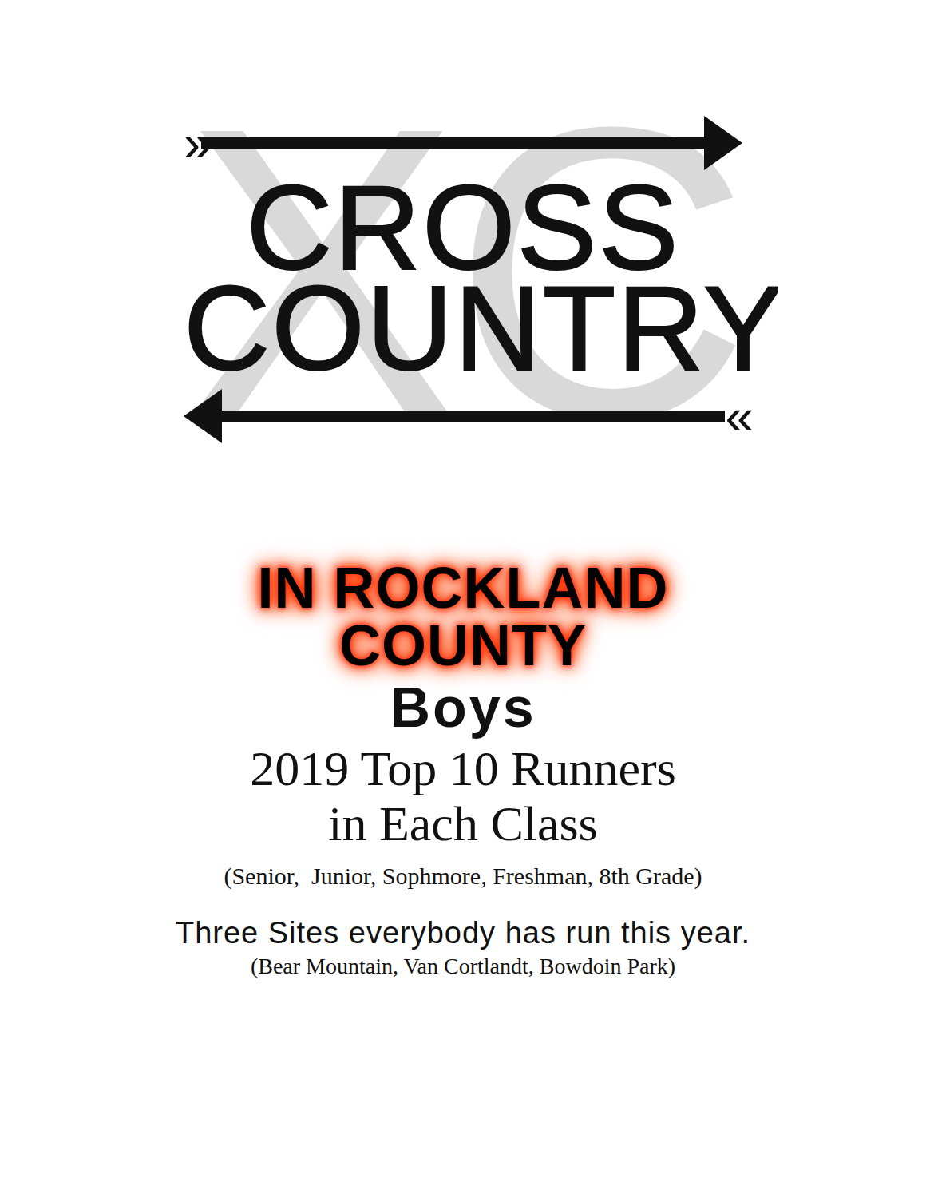XC
»
Cross Country
«
In Rockland County
Boys
2019 Top 10 Runners
in Each Class
(Senior, Junior, Sophmore, Freshman, 8th Grade)
Three Sites everybody has run this year.
(Bear Mountain, Van Cortlandt, Bowdoin Park)